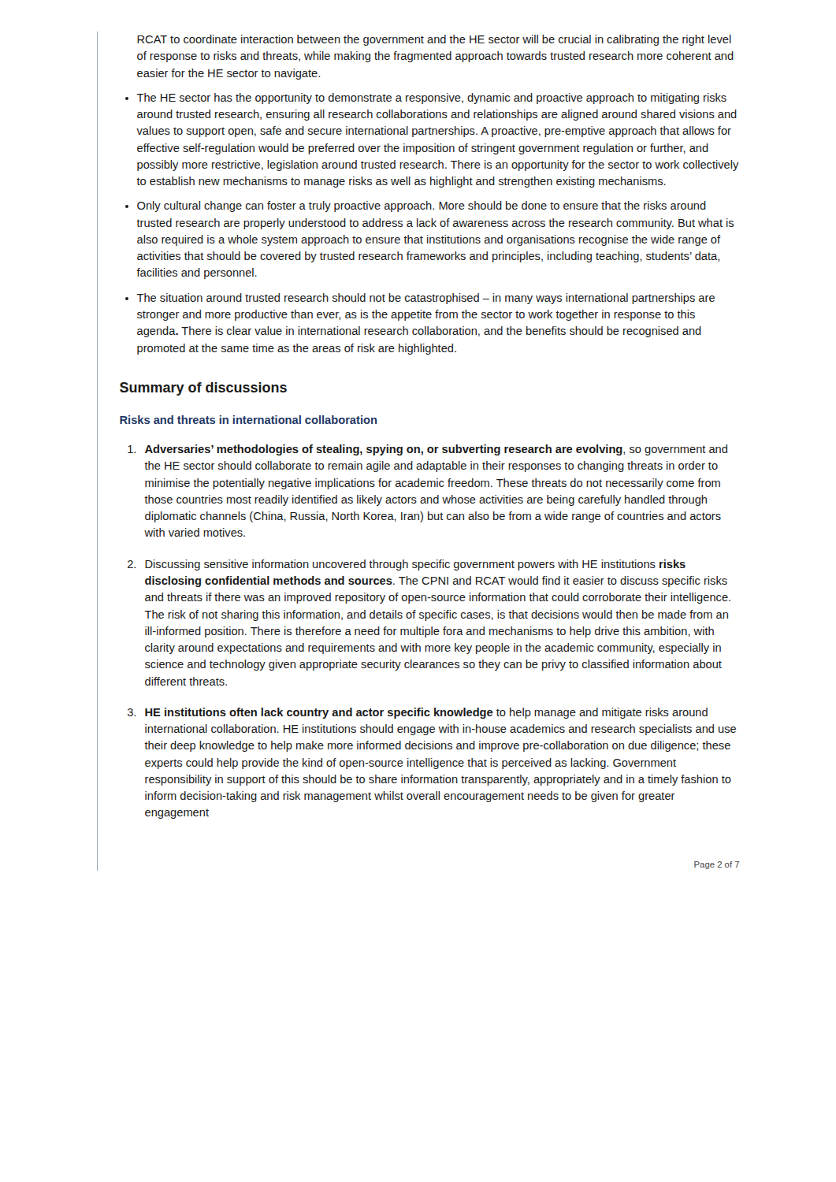RCAT to coordinate interaction between the government and the HE sector will be crucial in calibrating the right level of response to risks and threats, while making the fragmented approach towards trusted research more coherent and easier for the HE sector to navigate.
The HE sector has the opportunity to demonstrate a responsive, dynamic and proactive approach to mitigating risks around trusted research, ensuring all research collaborations and relationships are aligned around shared visions and values to support open, safe and secure international partnerships. A proactive, pre-emptive approach that allows for effective self-regulation would be preferred over the imposition of stringent government regulation or further, and possibly more restrictive, legislation around trusted research. There is an opportunity for the sector to work collectively to establish new mechanisms to manage risks as well as highlight and strengthen existing mechanisms.
Only cultural change can foster a truly proactive approach. More should be done to ensure that the risks around trusted research are properly understood to address a lack of awareness across the research community. But what is also required is a whole system approach to ensure that institutions and organisations recognise the wide range of activities that should be covered by trusted research frameworks and principles, including teaching, students’ data, facilities and personnel.
The situation around trusted research should not be catastrophised – in many ways international partnerships are stronger and more productive than ever, as is the appetite from the sector to work together in response to this agenda. There is clear value in international research collaboration, and the benefits should be recognised and promoted at the same time as the areas of risk are highlighted.
Summary of discussions
Risks and threats in international collaboration
Adversaries’ methodologies of stealing, spying on, or subverting research are evolving, so government and the HE sector should collaborate to remain agile and adaptable in their responses to changing threats in order to minimise the potentially negative implications for academic freedom. These threats do not necessarily come from those countries most readily identified as likely actors and whose activities are being carefully handled through diplomatic channels (China, Russia, North Korea, Iran) but can also be from a wide range of countries and actors with varied motives.
Discussing sensitive information uncovered through specific government powers with HE institutions risks disclosing confidential methods and sources. The CPNI and RCAT would find it easier to discuss specific risks and threats if there was an improved repository of open-source information that could corroborate their intelligence. The risk of not sharing this information, and details of specific cases, is that decisions would then be made from an ill-informed position. There is therefore a need for multiple fora and mechanisms to help drive this ambition, with clarity around expectations and requirements and with more key people in the academic community, especially in science and technology given appropriate security clearances so they can be privy to classified information about different threats.
HE institutions often lack country and actor specific knowledge to help manage and mitigate risks around international collaboration. HE institutions should engage with in-house academics and research specialists and use their deep knowledge to help make more informed decisions and improve pre-collaboration on due diligence; these experts could help provide the kind of open-source intelligence that is perceived as lacking. Government responsibility in support of this should be to share information transparently, appropriately and in a timely fashion to inform decision-taking and risk management whilst overall encouragement needs to be given for greater engagement
Page 2 of 7